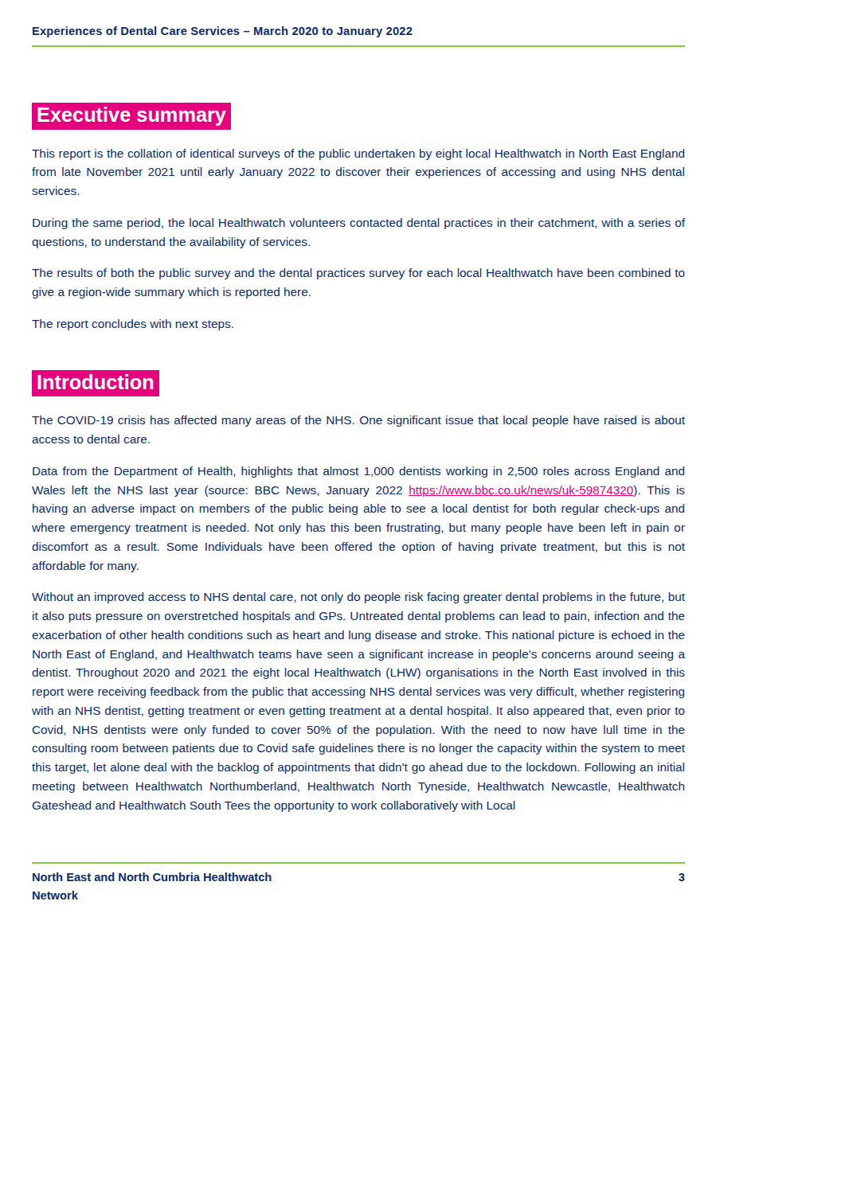Experiences of Dental Care Services – March 2020 to January 2022
Executive summary
This report is the collation of identical surveys of the public undertaken by eight local Healthwatch in North East England from late November 2021 until early January 2022 to discover their experiences of accessing and using NHS dental services.
During the same period, the local Healthwatch volunteers contacted dental practices in their catchment, with a series of questions, to understand the availability of services.
The results of both the public survey and the dental practices survey for each local Healthwatch have been combined to give a region-wide summary which is reported here.
The report concludes with next steps.
Introduction
The COVID-19 crisis has affected many areas of the NHS. One significant issue that local people have raised is about access to dental care.
Data from the Department of Health, highlights that almost 1,000 dentists working in 2,500 roles across England and Wales left the NHS last year (source: BBC News, January 2022 https://www.bbc.co.uk/news/uk-59874320). This is having an adverse impact on members of the public being able to see a local dentist for both regular check-ups and where emergency treatment is needed. Not only has this been frustrating, but many people have been left in pain or discomfort as a result. Some Individuals have been offered the option of having private treatment, but this is not affordable for many.
Without an improved access to NHS dental care, not only do people risk facing greater dental problems in the future, but it also puts pressure on overstretched hospitals and GPs. Untreated dental problems can lead to pain, infection and the exacerbation of other health conditions such as heart and lung disease and stroke. This national picture is echoed in the North East of England, and Healthwatch teams have seen a significant increase in people's concerns around seeing a dentist. Throughout 2020 and 2021 the eight local Healthwatch (LHW) organisations in the North East involved in this report were receiving feedback from the public that accessing NHS dental services was very difficult, whether registering with an NHS dentist, getting treatment or even getting treatment at a dental hospital. It also appeared that, even prior to Covid, NHS dentists were only funded to cover 50% of the population. With the need to now have lull time in the consulting room between patients due to Covid safe guidelines there is no longer the capacity within the system to meet this target, let alone deal with the backlog of appointments that didn't go ahead due to the lockdown. Following an initial meeting between Healthwatch Northumberland, Healthwatch North Tyneside, Healthwatch Newcastle, Healthwatch Gateshead and Healthwatch South Tees the opportunity to work collaboratively with Local
North East and North Cumbria Healthwatch
Network
3